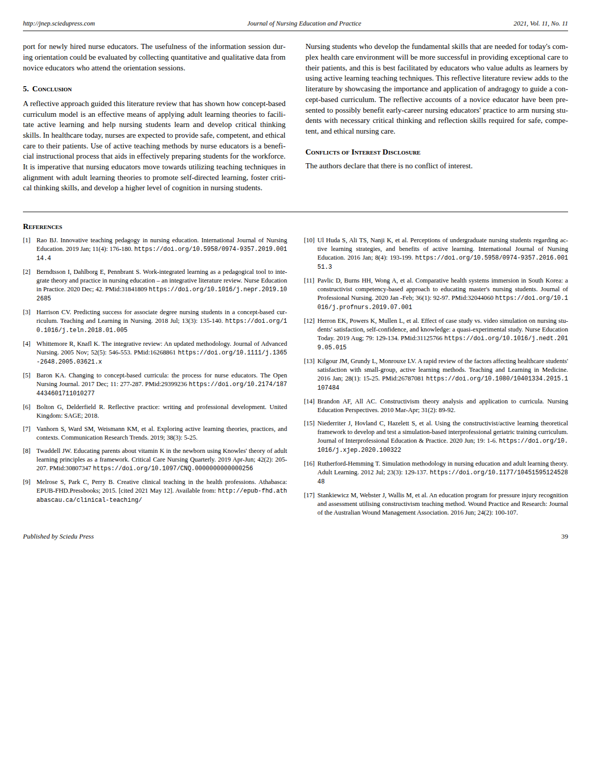http://jnep.sciedupress.com Journal of Nursing Education and Practice 2021, Vol. 11, No. 11
port for newly hired nurse educators. The usefulness of the information session during orientation could be evaluated by collecting quantitative and qualitative data from novice educators who attend the orientation sessions.
5. Conclusion
A reflective approach guided this literature review that has shown how concept-based curriculum model is an effective means of applying adult learning theories to facilitate active learning and help nursing students learn and develop critical thinking skills. In healthcare today, nurses are expected to provide safe, competent, and ethical care to their patients. Use of active teaching methods by nurse educators is a beneficial instructional process that aids in effectively preparing students for the workforce. It is imperative that nursing educators move towards utilizing teaching techniques in alignment with adult learning theories to promote self-directed learning, foster critical thinking skills, and develop a higher level of cognition in nursing students.
Nursing students who develop the fundamental skills that are needed for today's complex health care environment will be more successful in providing exceptional care to their patients, and this is best facilitated by educators who value adults as learners by using active learning teaching techniques. This reflective literature review adds to the literature by showcasing the importance and application of andragogy to guide a concept-based curriculum. The reflective accounts of a novice educator have been presented to possibly benefit early-career nursing educators' practice to arm nursing students with necessary critical thinking and reflection skills required for safe, competent, and ethical nursing care.
Conflicts of Interest Disclosure
The authors declare that there is no conflict of interest.
References
[1] Rao BJ. Innovative teaching pedagogy in nursing education. International Journal of Nursing Education. 2019 Jan; 11(4): 176-180. https://doi.org/10.5958/0974-9357.2019.00114.4
[2] Berndtsson I, Dahlborg E, Pennbrant S. Work-integrated learning as a pedagogical tool to integrate theory and practice in nursing education – an integrative literature review. Nurse Education in Practice. 2020 Dec; 42. PMid:31841809 https://doi.org/10.1016/j.nepr.2019.102685
[3] Harrison CV. Predicting success for associate degree nursing students in a concept-based curriculum. Teaching and Learning in Nursing. 2018 Jul; 13(3): 135-140. https://doi.org/10.1016/j.teln.2018.01.005
[4] Whittemore R, Knafl K. The integrative review: An updated methodology. Journal of Advanced Nursing. 2005 Nov; 52(5): 546-553. PMid:16268861 https://doi.org/10.1111/j.1365-2648.2005.03621.x
[5] Baron KA. Changing to concept-based curricula: the process for nurse educators. The Open Nursing Journal. 2017 Dec; 11: 277-287. PMid:29399236 https://doi.org/10.2174/1874434601711010277
[6] Bolton G, Delderfield R. Reflective practice: writing and professional development. United Kingdom: SAGE; 2018.
[7] Vanhorn S, Ward SM, Weismann KM, et al. Exploring active learning theories, practices, and contexts. Communication Research Trends. 2019; 38(3): 5-25.
[8] Twaddell JW. Educating parents about vitamin K in the newborn using Knowles' theory of adult learning principles as a framework. Critical Care Nursing Quarterly. 2019 Apr-Jun; 42(2): 205-207. PMid:30807347 https://doi.org/10.1097/CNQ.0000000000000256
[9] Melrose S, Park C, Perry B. Creative clinical teaching in the health professions. Athabasca: EPUB-FHD.Pressbooks; 2015. [cited 2021 May 12]. Available from: http://epub-fhd.athabascau.ca/clinical-teaching/
[10] Ul Huda S, Ali TS, Nanji K, et al. Perceptions of undergraduate nursing students regarding active learning strategies, and benefits of active learning. International Journal of Nursing Education. 2016 Jan; 8(4): 193-199. https://doi.org/10.5958/0974-9357.2016.00151.3
[11] Pavlic D, Burns HH, Wong A, et al. Comparative health systems immersion in South Korea: a constructivist competency-based approach to educating master's nursing students. Journal of Professional Nursing. 2020 Jan -Feb; 36(1): 92-97. PMid:32044060 https://doi.org/10.1016/j.profnurs.2019.07.001
[12] Herron EK, Powers K, Mullen L, et al. Effect of case study vs. video simulation on nursing students' satisfaction, self-confidence, and knowledge: a quasi-experimental study. Nurse Education Today. 2019 Aug; 79: 129-134. PMid:31125766 https://doi.org/10.1016/j.nedt.2019.05.015
[13] Kilgour JM, Grundy L, Monrouxe LV. A rapid review of the factors affecting healthcare students' satisfaction with small-group, active learning methods. Teaching and Learning in Medicine. 2016 Jan; 28(1): 15-25. PMid:26787081 https://doi.org/10.1080/10401334.2015.1107484
[14] Brandon AF, All AC. Constructivism theory analysis and application to curricula. Nursing Education Perspectives. 2010 Mar-Apr; 31(2): 89-92.
[15] Niederriter J, Hovland C, Hazelett S, et al. Using the constructivist/active learning theoretical framework to develop and test a simulation-based interprofessional geriatric training curriculum. Journal of Interprofessional Education & Practice. 2020 Jun; 19: 1-6. https://doi.org/10.1016/j.xjep.2020.100322
[16] Rutherford-Hemming T. Simulation methodology in nursing education and adult learning theory. Adult Learning. 2012 Jul; 23(3): 129-137. https://doi.org/10.1177/1045159512452848
[17] Stankiewicz M, Webster J, Wallis M, et al. An education program for pressure injury recognition and assessment utilising constructivism teaching method. Wound Practice and Research: Journal of the Australian Wound Management Association. 2016 Jun; 24(2): 100-107.
Published by Sciedu Press 39